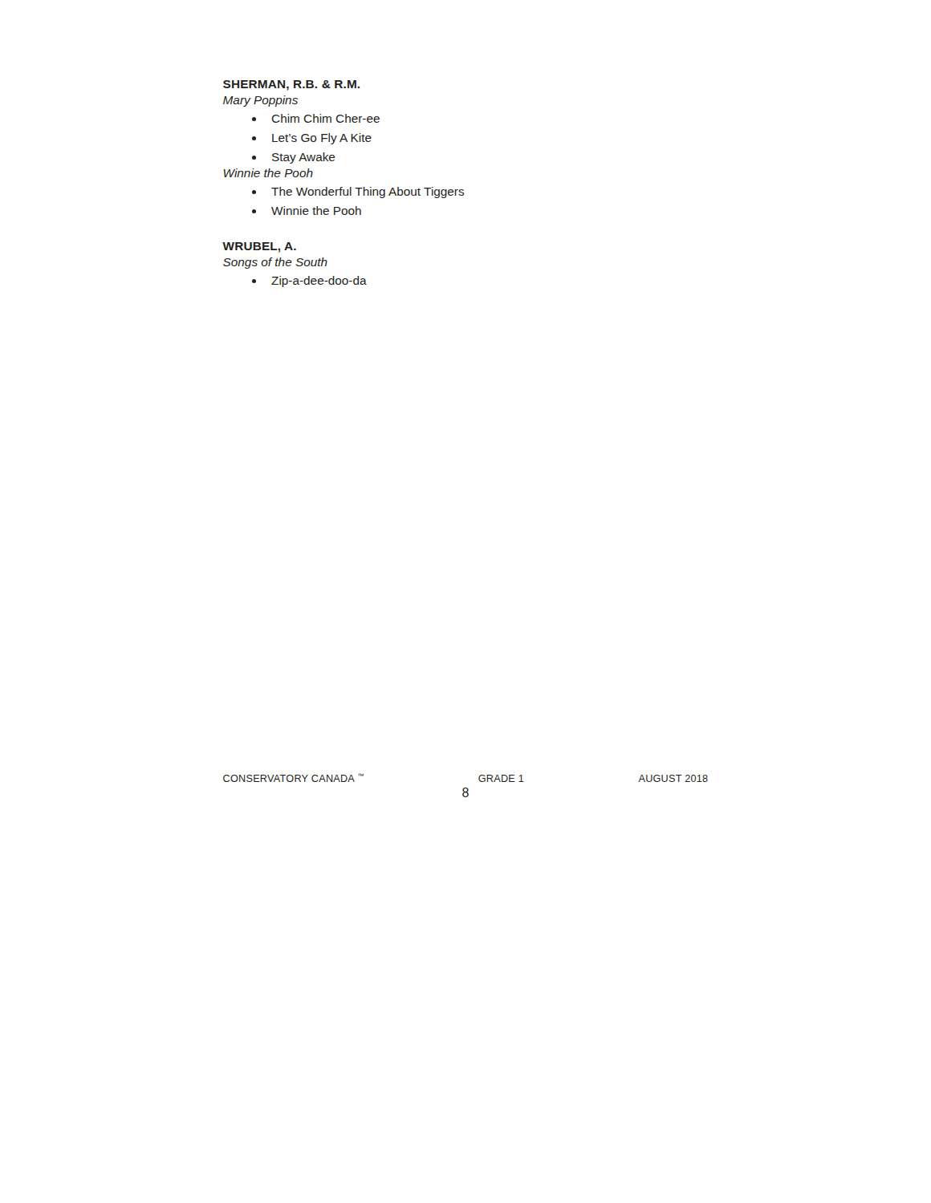SHERMAN, R.B. & R.M.
Mary Poppins
Chim Chim Cher-ee
Let’s Go Fly A Kite
Stay Awake
Winnie the Pooh
The Wonderful Thing About Tiggers
Winnie the Pooh
WRUBEL, A.
Songs of the South
Zip-a-dee-doo-da
CONSERVATORY CANADA ™ GRADE 1 AUGUST 2018
8